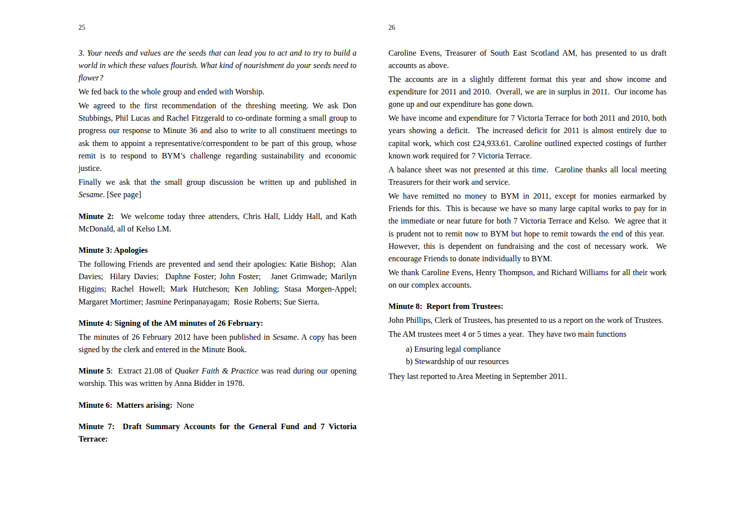25
3. Your needs and values are the seeds that can lead you to act and to try to build a world in which these values flourish. What kind of nourishment do your seeds need to flower?
We fed back to the whole group and ended with Worship.
We agreed to the first recommendation of the threshing meeting. We ask Don Stubbings, Phil Lucas and Rachel Fitzgerald to co-ordinate forming a small group to progress our response to Minute 36 and also to write to all constituent meetings to ask them to appoint a representative/correspondent to be part of this group, whose remit is to respond to BYM’s challenge regarding sustainability and economic justice.
Finally we ask that the small group discussion be written up and published in Sesame. [See page]
Minute 2: We welcome today three attenders, Chris Hall, Liddy Hall, and Kath McDonald, all of Kelso LM.
Minute 3: Apologies
The following Friends are prevented and send their apologies: Katie Bishop; Alan Davies; Hilary Davies; Daphne Foster; John Foster; Janet Grimwade; Marilyn Higgins; Rachel Howell; Mark Hutcheson; Ken Jobling; Stasa Morgen-Appel; Margaret Mortimer; Jasmine Perinpanayagam; Rosie Roberts; Sue Sierra.
Minute 4: Signing of the AM minutes of 26 February:
The minutes of 26 February 2012 have been published in Sesame. A copy has been signed by the clerk and entered in the Minute Book.
Minute 5: Extract 21.08 of Quaker Faith & Practice was read during our opening worship. This was written by Anna Bidder in 1978.
Minute 6: Matters arising: None
Minute 7: Draft Summary Accounts for the General Fund and 7 Victoria Terrace:
26
Caroline Evens, Treasurer of South East Scotland AM, has presented to us draft accounts as above.
The accounts are in a slightly different format this year and show income and expenditure for 2011 and 2010. Overall, we are in surplus in 2011. Our income has gone up and our expenditure has gone down.
We have income and expenditure for 7 Victoria Terrace for both 2011 and 2010, both years showing a deficit. The increased deficit for 2011 is almost entirely due to capital work, which cost £24,933.61. Caroline outlined expected costings of further known work required for 7 Victoria Terrace.
A balance sheet was not presented at this time. Caroline thanks all local meeting Treasurers for their work and service.
We have remitted no money to BYM in 2011, except for monies earmarked by Friends for this. This is because we have so many large capital works to pay for in the immediate or near future for both 7 Victoria Terrace and Kelso. We agree that it is prudent not to remit now to BYM but hope to remit towards the end of this year. However, this is dependent on fundraising and the cost of necessary work. We encourage Friends to donate individually to BYM.
We thank Caroline Evens, Henry Thompson, and Richard Williams for all their work on our complex accounts.
Minute 8: Report from Trustees:
John Phillips, Clerk of Trustees, has presented to us a report on the work of Trustees.
The AM trustees meet 4 or 5 times a year. They have two main functions
a) Ensuring legal compliance
b) Stewardship of our resources
They last reported to Area Meeting in September 2011.